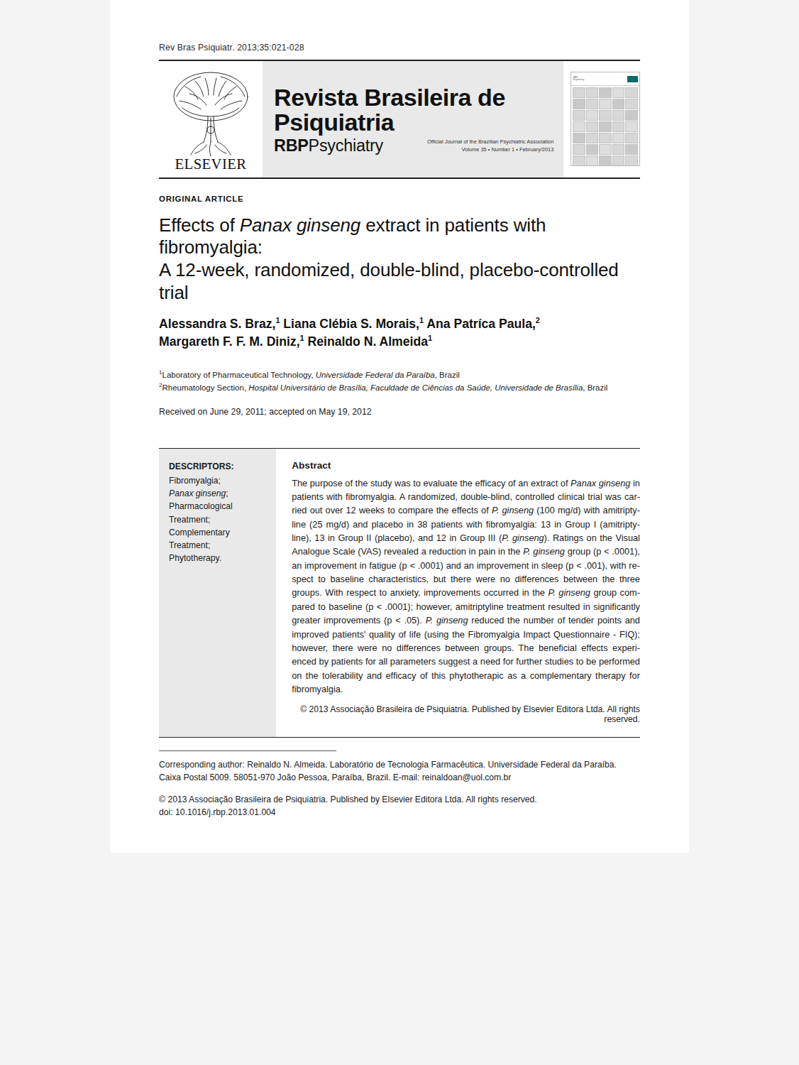Rev Bras Psiquiatr. 2013;35:021-028
ELSEVIER
Revista Brasileira de Psiquiatria
RBP Psychiatry
Official Journal of the Brazilian Psychiatric Association
Volume 35 • Number 1 • February/2013
RBP
Psychiatry
ORIGINAL ARTICLE
Effects of Panax ginseng extract in patients with fibromyalgia:
A 12-week, randomized, double-blind, placebo-controlled trial
Alessandra S. Braz,1 Liana Clébia S. Morais,1 Ana Patríca Paula,2
Margareth F. F. M. Diniz,1 Reinaldo N. Almeida1
1Laboratory of Pharmaceutical Technology, Universidade Federal da Paraíba, Brazil
2Rheumatology Section, Hospital Universitário de Brasília, Faculdade de Ciências da Saúde, Universidade de Brasília, Brazil
Received on June 29, 2011; accepted on May 19, 2012
DESCRIPTORS:
Fibromyalgia;
Panax ginseng;
Pharmacological
Treatment;
Complementary
Treatment;
Phytotherapy.
Abstract
The purpose of the study was to evaluate the efficacy of an extract of Panax ginseng in patients with fibromyalgia. A randomized, double-blind, controlled clinical trial was carried out over 12 weeks to compare the effects of P. ginseng (100 mg/d) with amitriptyline (25 mg/d) and placebo in 38 patients with fibromyalgia: 13 in Group I (amitriptyline), 13 in Group II (placebo), and 12 in Group III (P. ginseng). Ratings on the Visual Analogue Scale (VAS) revealed a reduction in pain in the P. ginseng group (p < .0001), an improvement in fatigue (p < .0001) and an improvement in sleep (p < .001), with respect to baseline characteristics, but there were no differences between the three groups. With respect to anxiety, improvements occurred in the P. ginseng group compared to baseline (p < .0001); however, amitriptyline treatment resulted in significantly greater improvements (p < .05). P. ginseng reduced the number of tender points and improved patients' quality of life (using the Fibromyalgia Impact Questionnaire - FIQ); however, there were no differences between groups. The beneficial effects experienced by patients for all parameters suggest a need for further studies to be performed on the tolerability and efficacy of this phytotherapic as a complementary therapy for fibromyalgia.
© 2013 Associação Brasileira de Psiquiatria. Published by Elsevier Editora Ltda. All rights reserved.
Corresponding author: Reinaldo N. Almeida. Laboratório de Tecnologia Farmacêutica. Universidade Federal da Paraíba.
Caixa Postal 5009. 58051-970 João Pessoa, Paraíba, Brazil. E-mail: reinaldoan@uol.com.br
© 2013 Associação Brasileira de Psiquiatria. Published by Elsevier Editora Ltda. All rights reserved.
doi: 10.1016/j.rbp.2013.01.004